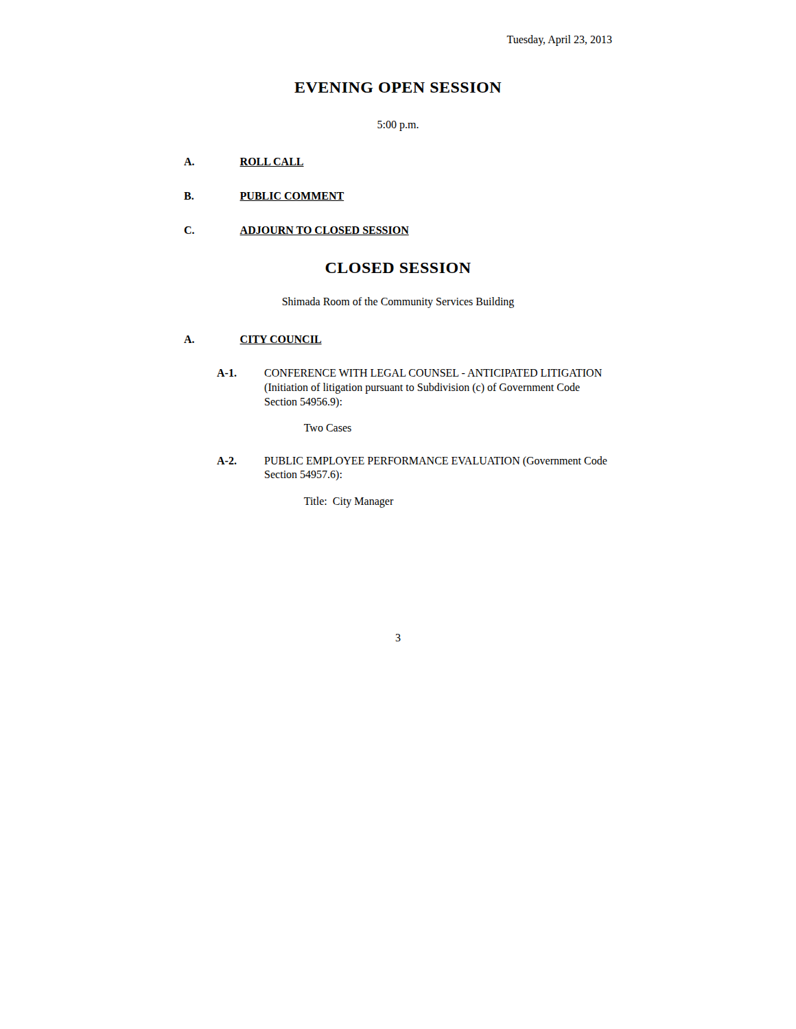Tuesday, April 23, 2013
EVENING OPEN SESSION
5:00 p.m.
A.
ROLL CALL
B.
PUBLIC COMMENT
C.
ADJOURN TO CLOSED SESSION
CLOSED SESSION
Shimada Room of the Community Services Building
A.
CITY COUNCIL
A-1.
CONFERENCE WITH LEGAL COUNSEL - ANTICIPATED LITIGATION (Initiation of litigation pursuant to Subdivision (c) of Government Code Section 54956.9):
Two Cases
A-2.
PUBLIC EMPLOYEE PERFORMANCE EVALUATION (Government Code Section 54957.6):
Title: City Manager
3